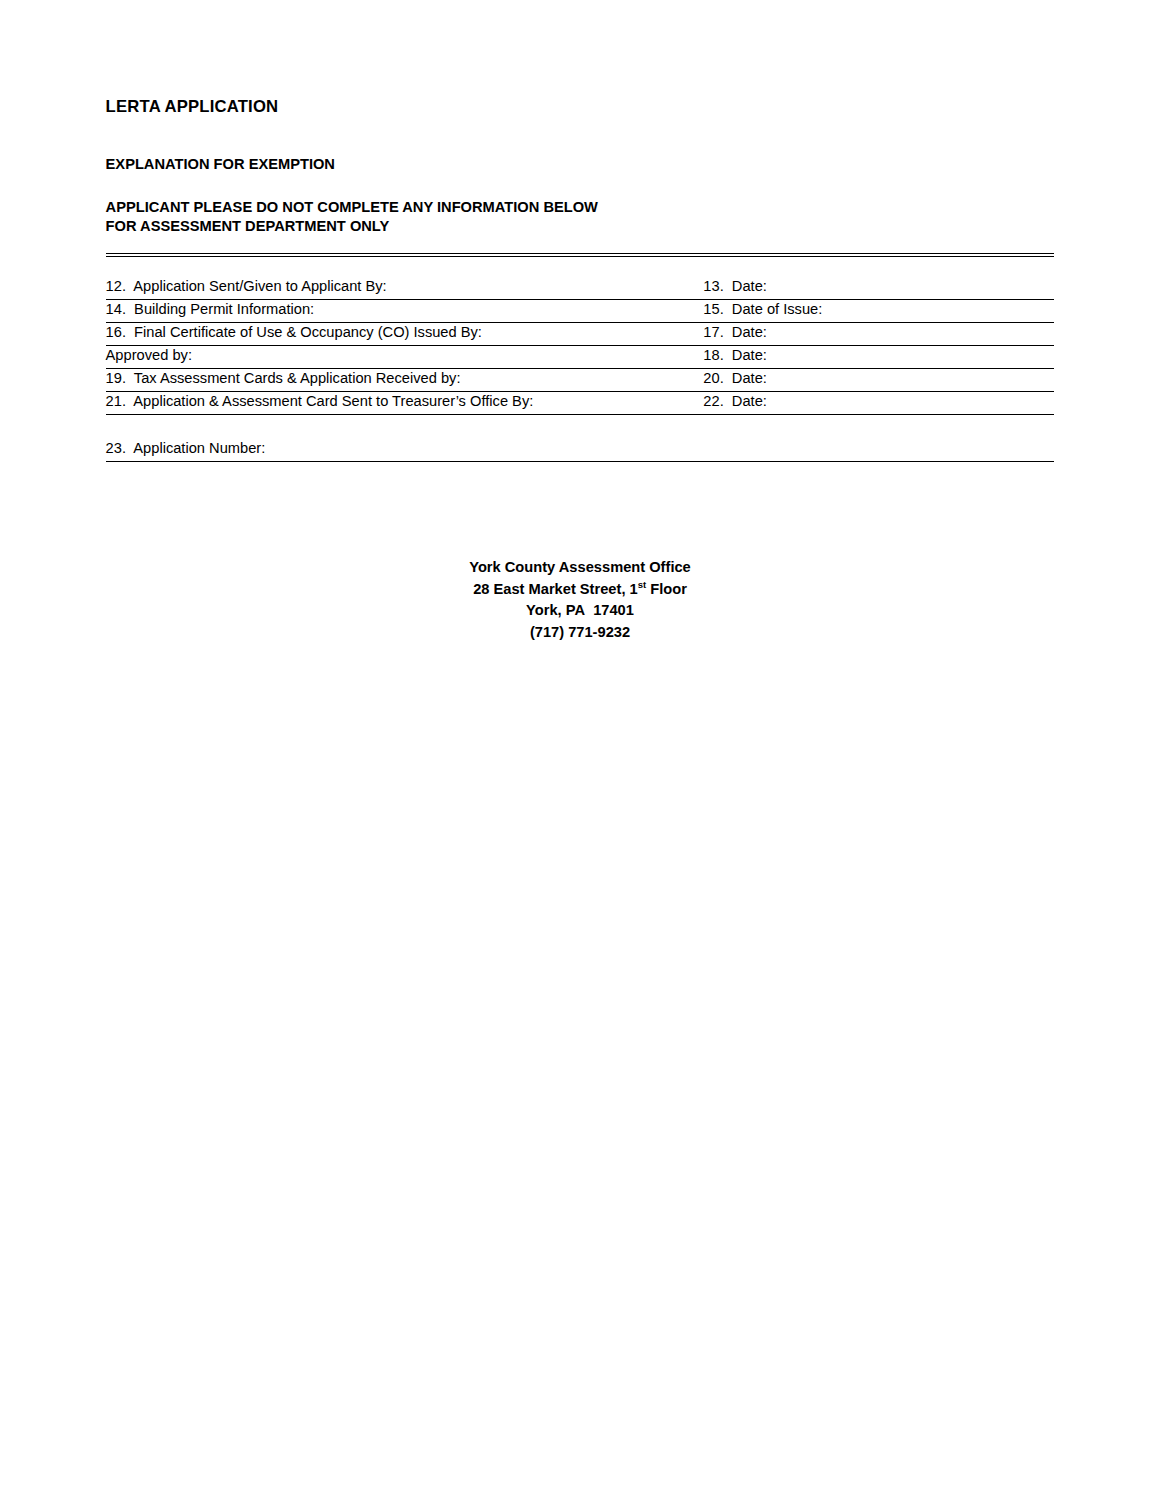LERTA APPLICATION
EXPLANATION FOR EXEMPTION
APPLICANT PLEASE DO NOT COMPLETE ANY INFORMATION BELOW
FOR ASSESSMENT DEPARTMENT ONLY
| 12. Application Sent/Given to Applicant By: | 13. Date: |
| 14. Building Permit Information: | 15. Date of Issue: |
| 16. Final Certificate of Use & Occupancy (CO) Issued By: | 17. Date: |
| Approved by: | 18. Date: |
| 19. Tax Assessment Cards & Application Received by: | 20. Date: |
| 21. Application & Assessment Card Sent to Treasurer’s Office By: | 22. Date: |
23. Application Number:
York County Assessment Office
28 East Market Street, 1st Floor
York, PA 17401
(717) 771-9232